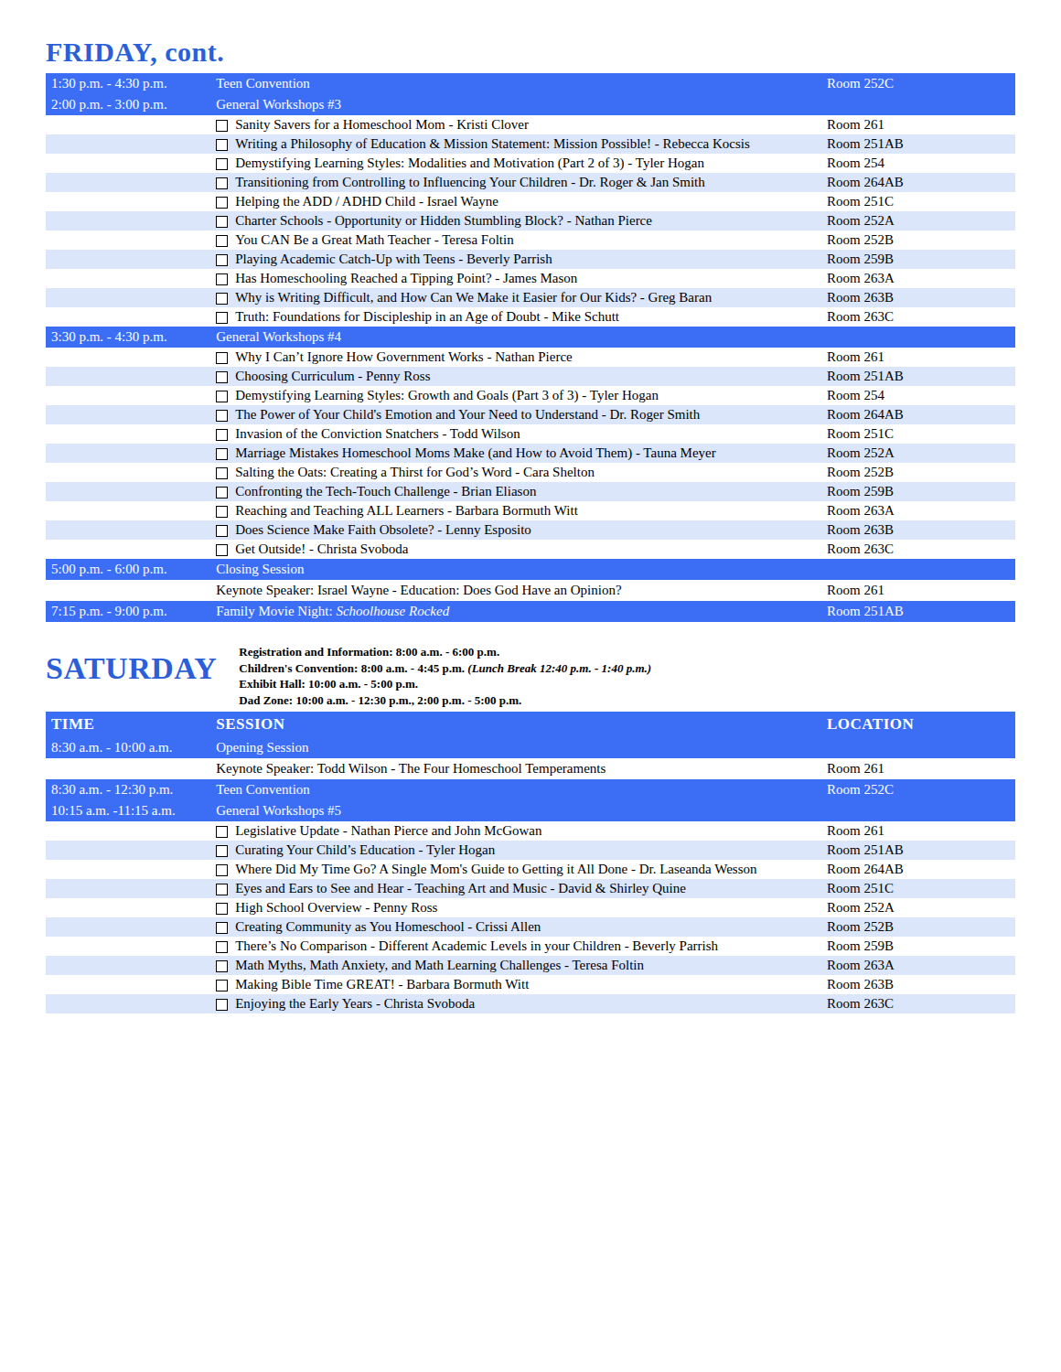FRIDAY, cont.
| 1:30 p.m. - 4:30 p.m. | Teen Convention | Room 252C |
| 2:00 p.m. - 3:00 p.m. | General Workshops #3 | |
| | Sanity Savers for a Homeschool Mom - Kristi Clover | Room 261 |
| | Writing a Philosophy of Education & Mission Statement: Mission Possible! - Rebecca Kocsis | Room 251AB |
| | Demystifying Learning Styles: Modalities and Motivation (Part 2 of 3) - Tyler Hogan | Room 254 |
| | Transitioning from Controlling to Influencing Your Children - Dr. Roger & Jan Smith | Room 264AB |
| | Helping the ADD / ADHD Child - Israel Wayne | Room 251C |
| | Charter Schools - Opportunity or Hidden Stumbling Block? - Nathan Pierce | Room 252A |
| | You CAN Be a Great Math Teacher - Teresa Foltin | Room 252B |
| | Playing Academic Catch-Up with Teens - Beverly Parrish | Room 259B |
| | Has Homeschooling Reached a Tipping Point? - James Mason | Room 263A |
| | Why is Writing Difficult, and How Can We Make it Easier for Our Kids? - Greg Baran | Room 263B |
| | Truth: Foundations for Discipleship in an Age of Doubt - Mike Schutt | Room 263C |
| 3:30 p.m. - 4:30 p.m. | General Workshops #4 | |
| | Why I Can’t Ignore How Government Works - Nathan Pierce | Room 261 |
| | Choosing Curriculum - Penny Ross | Room 251AB |
| | Demystifying Learning Styles: Growth and Goals (Part 3 of 3) - Tyler Hogan | Room 254 |
| | The Power of Your Child's Emotion and Your Need to Understand - Dr. Roger Smith | Room 264AB |
| | Invasion of the Conviction Snatchers - Todd Wilson | Room 251C |
| | Marriage Mistakes Homeschool Moms Make (and How to Avoid Them) - Tauna Meyer | Room 252A |
| | Salting the Oats: Creating a Thirst for God’s Word - Cara Shelton | Room 252B |
| | Confronting the Tech-Touch Challenge - Brian Eliason | Room 259B |
| | Reaching and Teaching ALL Learners - Barbara Bormuth Witt | Room 263A |
| | Does Science Make Faith Obsolete? - Lenny Esposito | Room 263B |
| | Get Outside! - Christa Svoboda | Room 263C |
| 5:00 p.m. - 6:00 p.m. | Closing Session | |
| | Keynote Speaker: Israel Wayne - Education: Does God Have an Opinion? | Room 261 |
| 7:15 p.m. - 9:00 p.m. | Family Movie Night: Schoolhouse Rocked | Room 251AB |
SATURDAY
Registration and Information: 8:00 a.m. - 6:00 p.m.
Children's Convention: 8:00 a.m. - 4:45 p.m. (Lunch Break 12:40 p.m. - 1:40 p.m.)
Exhibit Hall: 10:00 a.m. - 5:00 p.m.
Dad Zone: 10:00 a.m. - 12:30 p.m., 2:00 p.m. - 5:00 p.m.
| TIME | SESSION | LOCATION |
| 8:30 a.m. - 10:00 a.m. | Opening Session | |
| | Keynote Speaker: Todd Wilson - The Four Homeschool Temperaments | Room 261 |
| 8:30 a.m. - 12:30 p.m. | Teen Convention | Room 252C |
| 10:15 a.m. -11:15 a.m. | General Workshops #5 | |
| | Legislative Update - Nathan Pierce and John McGowan | Room 261 |
| | Curating Your Child’s Education - Tyler Hogan | Room 251AB |
| | Where Did My Time Go? A Single Mom's Guide to Getting it All Done - Dr. Laseanda Wesson | Room 264AB |
| | Eyes and Ears to See and Hear - Teaching Art and Music - David & Shirley Quine | Room 251C |
| | High School Overview - Penny Ross | Room 252A |
| | Creating Community as You Homeschool - Crissi Allen | Room 252B |
| | There’s No Comparison - Different Academic Levels in your Children - Beverly Parrish | Room 259B |
| | Math Myths, Math Anxiety, and Math Learning Challenges - Teresa Foltin | Room 263A |
| | Making Bible Time GREAT! - Barbara Bormuth Witt | Room 263B |
| | Enjoying the Early Years - Christa Svoboda | Room 263C |